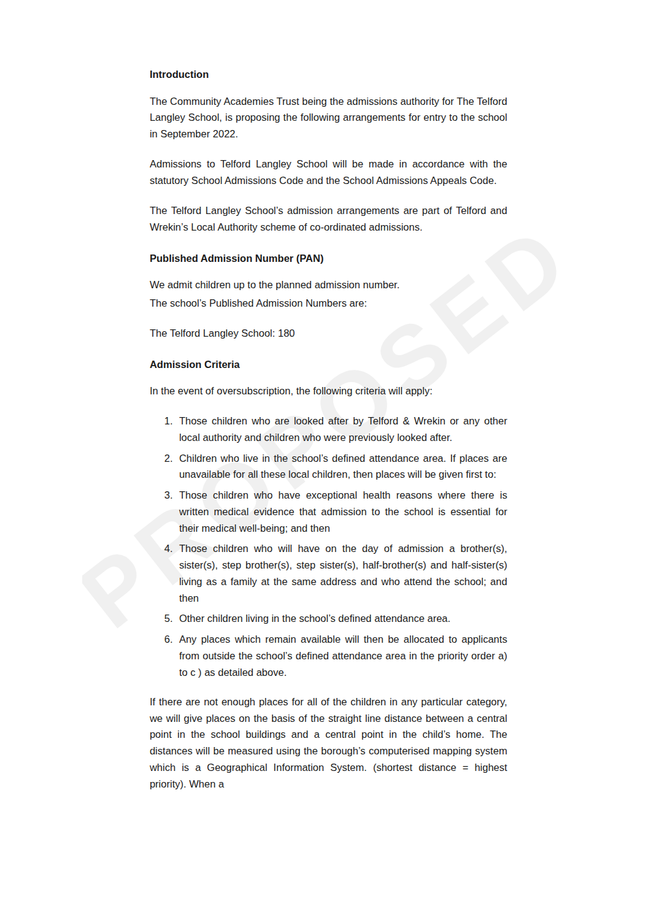PROPOSED
Introduction
The Community Academies Trust being the admissions authority for The Telford Langley School, is proposing the following arrangements for entry to the school in September 2022.
Admissions to Telford Langley School will be made in accordance with the statutory School Admissions Code and the School Admissions Appeals Code.
The Telford Langley School’s admission arrangements are part of Telford and Wrekin’s Local Authority scheme of co-ordinated admissions.
Published Admission Number (PAN)
We admit children up to the planned admission number.
The school’s Published Admission Numbers are:
The Telford Langley School: 180
Admission Criteria
In the event of oversubscription, the following criteria will apply:
Those children who are looked after by Telford & Wrekin or any other local authority and children who were previously looked after.
Children who live in the school’s defined attendance area. If places are unavailable for all these local children, then places will be given first to:
Those children who have exceptional health reasons where there is written medical evidence that admission to the school is essential for their medical well-being; and then
Those children who will have on the day of admission a brother(s), sister(s), step brother(s), step sister(s), half-brother(s) and half-sister(s) living as a family at the same address and who attend the school; and then
Other children living in the school’s defined attendance area.
Any places which remain available will then be allocated to applicants from outside the school’s defined attendance area in the priority order a) to c ) as detailed above.
If there are not enough places for all of the children in any particular category, we will give places on the basis of the straight line distance between a central point in the school buildings and a central point in the child’s home. The distances will be measured using the borough’s computerised mapping system which is a Geographical Information System. (shortest distance = highest priority). When a